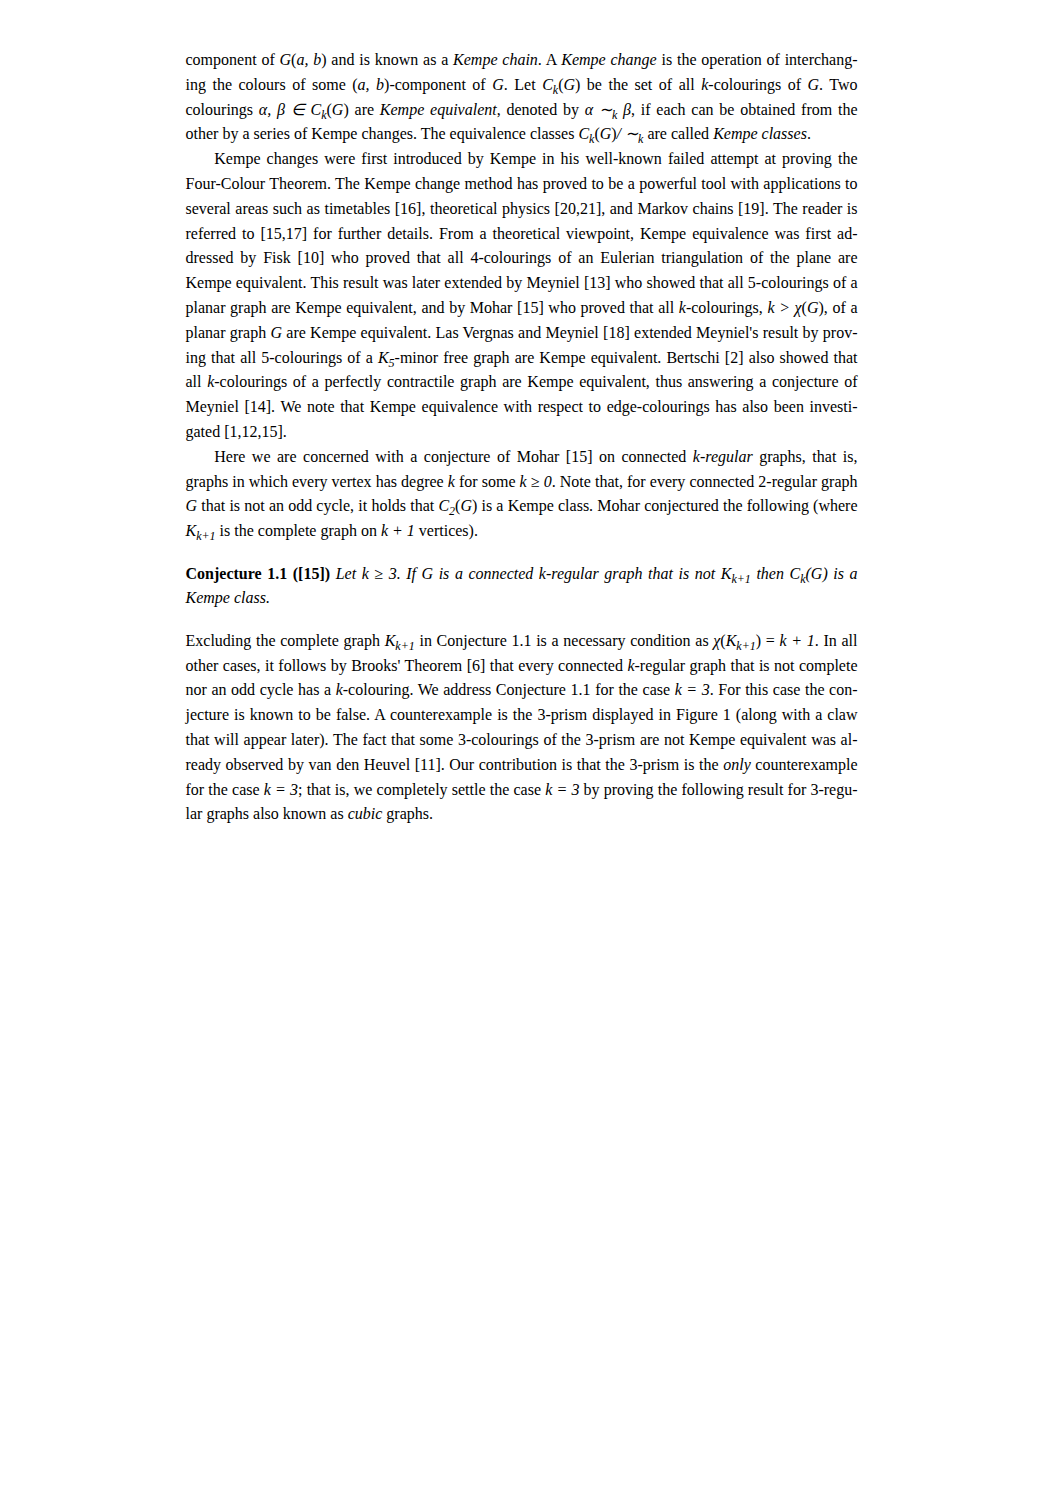component of G(a, b) and is known as a Kempe chain. A Kempe change is the operation of interchanging the colours of some (a, b)-component of G. Let Ck(G) be the set of all k-colourings of G. Two colourings α, β ∈ Ck(G) are Kempe equivalent, denoted by α ∼k β, if each can be obtained from the other by a series of Kempe changes. The equivalence classes Ck(G)/ ∼k are called Kempe classes.
Kempe changes were first introduced by Kempe in his well-known failed attempt at proving the Four-Colour Theorem. The Kempe change method has proved to be a powerful tool with applications to several areas such as timetables [16], theoretical physics [20,21], and Markov chains [19]. The reader is referred to [15,17] for further details. From a theoretical viewpoint, Kempe equivalence was first addressed by Fisk [10] who proved that all 4-colourings of an Eulerian triangulation of the plane are Kempe equivalent. This result was later extended by Meyniel [13] who showed that all 5-colourings of a planar graph are Kempe equivalent, and by Mohar [15] who proved that all k-colourings, k > χ(G), of a planar graph G are Kempe equivalent. Las Vergnas and Meyniel [18] extended Meyniel's result by proving that all 5-colourings of a K5-minor free graph are Kempe equivalent. Bertschi [2] also showed that all k-colourings of a perfectly contractile graph are Kempe equivalent, thus answering a conjecture of Meyniel [14]. We note that Kempe equivalence with respect to edge-colourings has also been investigated [1,12,15].
Here we are concerned with a conjecture of Mohar [15] on connected k-regular graphs, that is, graphs in which every vertex has degree k for some k ≥ 0. Note that, for every connected 2-regular graph G that is not an odd cycle, it holds that C2(G) is a Kempe class. Mohar conjectured the following (where Kk+1 is the complete graph on k + 1 vertices).
Conjecture 1.1 ([15]) Let k ≥ 3. If G is a connected k-regular graph that is not Kk+1 then Ck(G) is a Kempe class.
Excluding the complete graph Kk+1 in Conjecture 1.1 is a necessary condition as χ(Kk+1) = k + 1. In all other cases, it follows by Brooks' Theorem [6] that every connected k-regular graph that is not complete nor an odd cycle has a k-colouring. We address Conjecture 1.1 for the case k = 3. For this case the conjecture is known to be false. A counterexample is the 3-prism displayed in Figure 1 (along with a claw that will appear later). The fact that some 3-colourings of the 3-prism are not Kempe equivalent was already observed by van den Heuvel [11]. Our contribution is that the 3-prism is the only counterexample for the case k = 3; that is, we completely settle the case k = 3 by proving the following result for 3-regular graphs also known as cubic graphs.